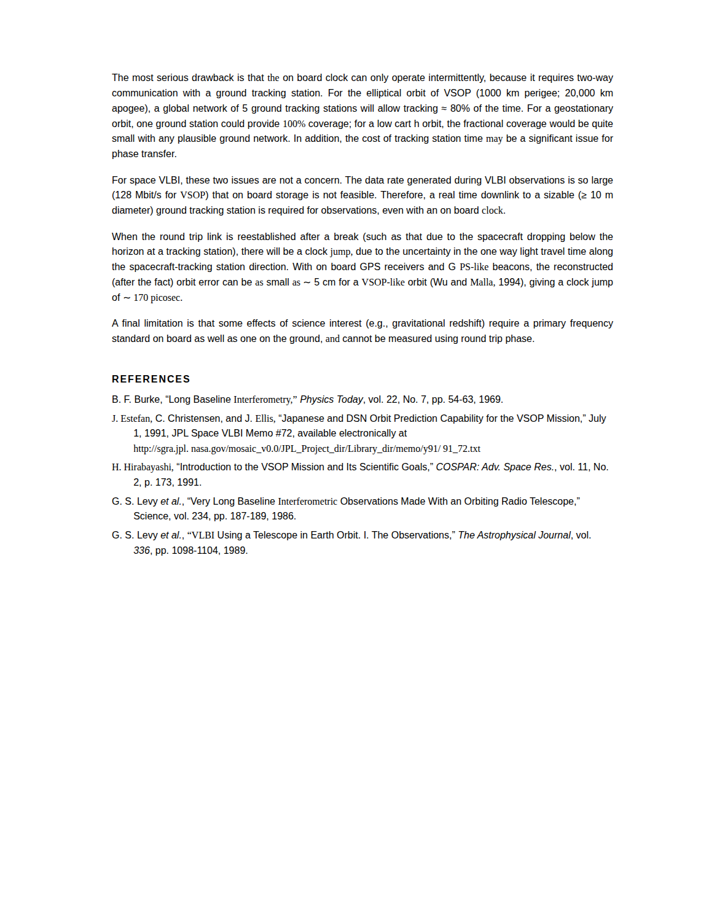The most serious drawback is that the on board clock can only operate intermittently, because it requires two-way communication with a ground tracking station. For the elliptical orbit of VSOP (1000 km perigee; 20,000 km apogee), a global network of 5 ground tracking stations will allow tracking ≈ 80% of the time. For a geostationary orbit, one ground station could provide 100% coverage; for a low cart h orbit, the fractional coverage would be quite small with any plausible ground network. In addition, the cost of tracking station time may be a significant issue for phase transfer.
For space VLBI, these two issues are not a concern. The data rate generated during VLBI observations is so large (128 Mbit/s for VSOP) that on board storage is not feasible. Therefore, a real time downlink to a sizable (≥ 10 m diameter) ground tracking station is required for observations, even with an on board clock.
When the round trip link is reestablished after a break (such as that due to the spacecraft dropping below the horizon at a tracking station), there will be a clock jump, due to the uncertainty in the one way light travel time along the spacecraft-tracking station direction. With on board GPS receivers and G PS-like beacons, the reconstructed (after the fact) orbit error can be as small as ∼ 5 cm for a VSOP-like orbit (Wu and Malla, 1994), giving a clock jump of ∼ 170 picosec.
A final limitation is that some effects of science interest (e.g., gravitational redshift) require a primary frequency standard on board as well as one on the ground, and cannot be measured using round trip phase.
REFERENCES
B. F. Burke, “Long Baseline Interferometry,” Physics Today, vol. 22, No. 7, pp. 54-63, 1969.
J. Estefan, C. Christensen, and J. Ellis, “Japanese and DSN Orbit Prediction Capability for the VSOP Mission,” July 1, 1991, JPL Space VLBI Memo #72, available electronically at http://sgra.jpl. nasa.gov/mosaic_v0.0/JPL_Project_dir/Library_dir/memo/y91/ 91_72.txt
H. Hirabayashi, “Introduction to the VSOP Mission and Its Scientific Goals,” COSPAR: Adv. Space Res., vol. 11, No. 2, p. 173, 1991.
G. S. Levy et al., “Very Long Baseline Interferometric Observations Made With an Orbiting Radio Telescope,” Science, vol. 234, pp. 187-189, 1986.
G. S. Levy et al., “VLBI Using a Telescope in Earth Orbit. I. The Observations,” The Astrophysical Journal, vol. 336, pp. 1098-1104, 1989.